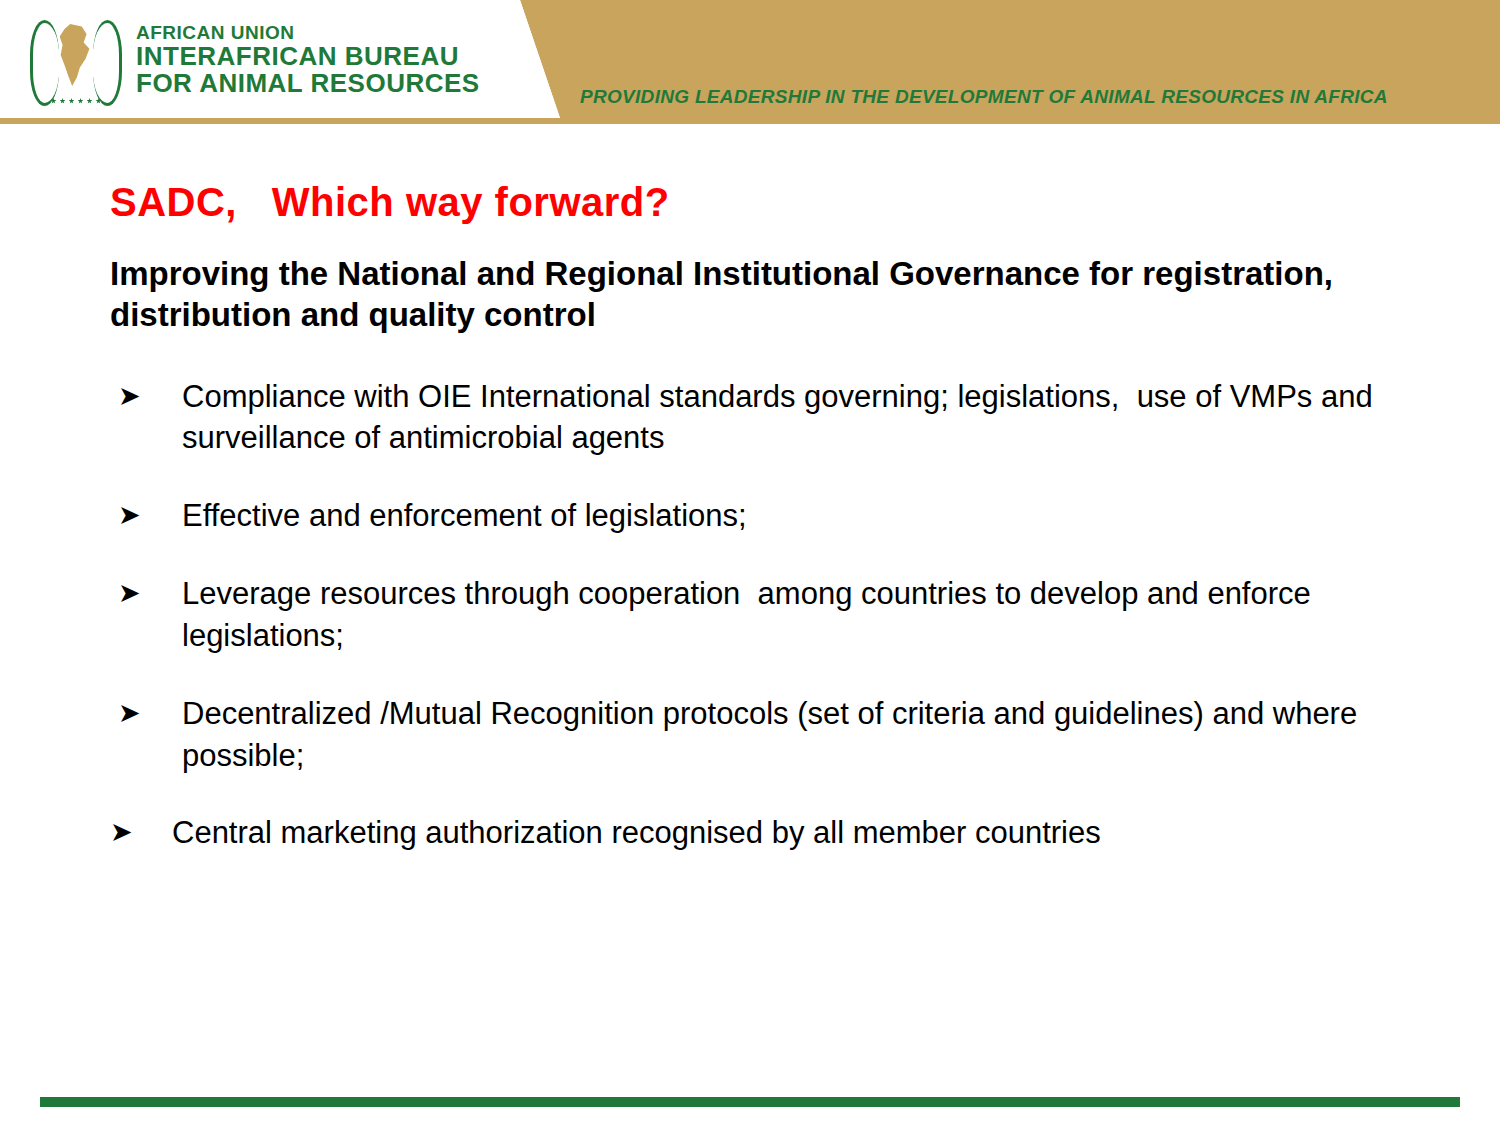AFRICAN UNION
INTERAFRICAN BUREAU
FOR ANIMAL RESOURCES
PROVIDING LEADERSHIP IN THE DEVELOPMENT OF ANIMAL RESOURCES IN AFRICA
SADC, Which way forward?
Improving the National and Regional Institutional Governance for registration, distribution and quality control
Compliance with OIE International standards governing; legislations, use of VMPs and surveillance of antimicrobial agents
Effective and enforcement of legislations;
Leverage resources through cooperation among countries to develop and enforce legislations;
Decentralized /Mutual Recognition protocols (set of criteria and guidelines) and where possible;
Central marketing authorization recognised by all member countries